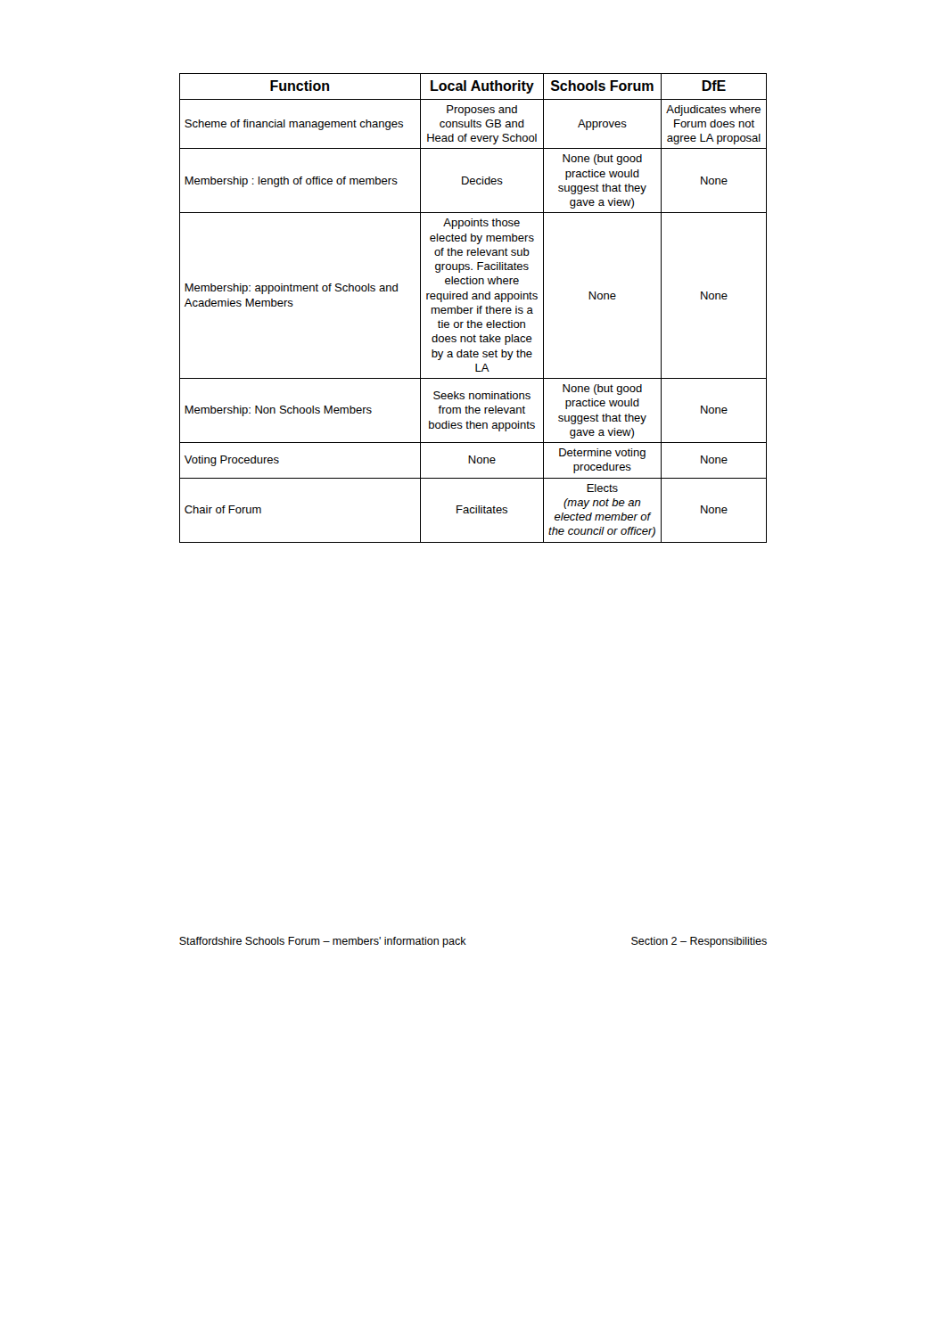| Function | Local Authority | Schools Forum | DfE |
| --- | --- | --- | --- |
| Scheme of financial management changes | Proposes and consults GB and Head of every School | Approves | Adjudicates where Forum does not agree LA proposal |
| Membership : length of office of members | Decides | None (but good practice would suggest that they gave a view) | None |
| Membership: appointment of Schools and Academies Members | Appoints those elected by members of the relevant sub groups. Facilitates election where required and appoints member if there is a tie or the election does not take place by a date set by the LA | None | None |
| Membership: Non Schools Members | Seeks nominations from the relevant bodies then appoints | None (but good practice would suggest that they gave a view) | None |
| Voting Procedures | None | Determine voting procedures | None |
| Chair of Forum | Facilitates | Elects (may not be an elected member of the council or officer) | None |
Staffordshire Schools Forum – members' information pack Section 2 – Responsibilities